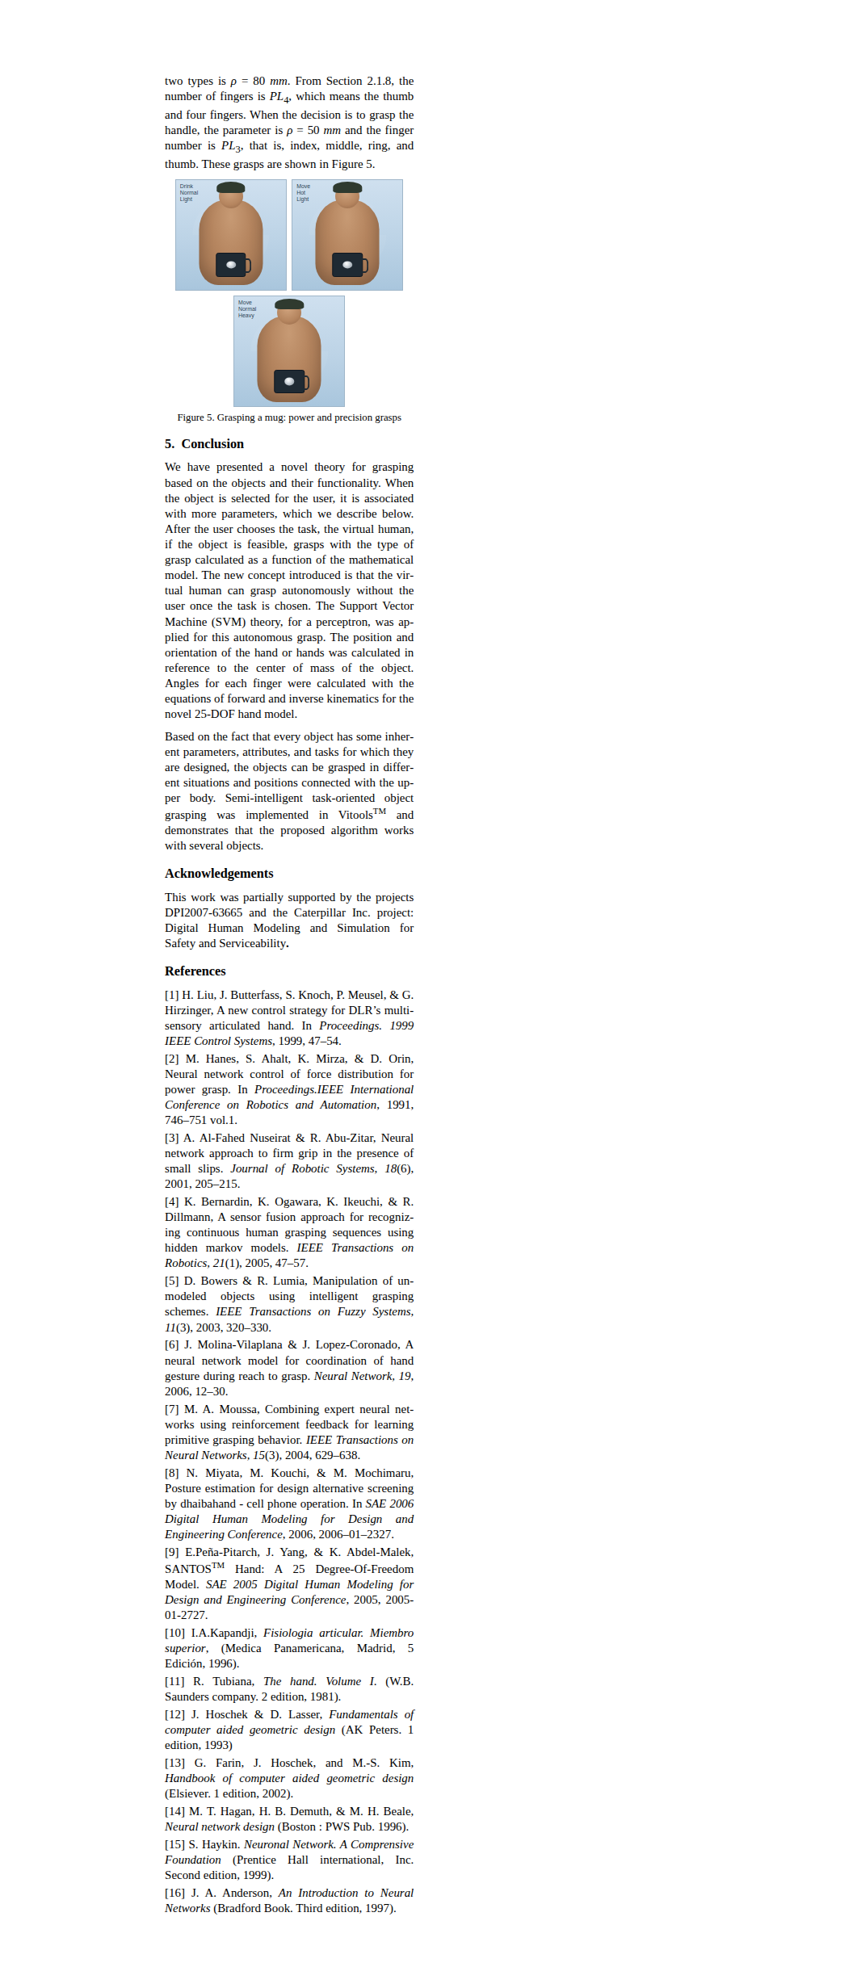two types is ρ = 80 mm. From Section 2.1.8, the number of fingers is PL4, which means the thumb and four fingers. When the decision is to grasp the handle, the parameter is ρ = 50 mm and the finger number is PL3, that is, index, middle, ring, and thumb. These grasps are shown in Figure 5.
Drink
Normal
Light
Move
Hot
Light
Move
Normal
Heavy
Figure 5. Grasping a mug: power and precision grasps
5. Conclusion
We have presented a novel theory for grasping based on the objects and their functionality. When the object is selected for the user, it is associated with more parameters, which we describe below. After the user chooses the task, the virtual human, if the object is feasible, grasps with the type of grasp calculated as a function of the mathematical model. The new concept introduced is that the virtual human can grasp autonomously without the user once the task is chosen. The Support Vector Machine (SVM) theory, for a perceptron, was applied for this autonomous grasp. The position and orientation of the hand or hands was calculated in reference to the center of mass of the object. Angles for each finger were calculated with the equations of forward and inverse kinematics for the novel 25-DOF hand model.
Based on the fact that every object has some inherent parameters, attributes, and tasks for which they are designed, the objects can be grasped in different situations and positions connected with the upper body. Semi-intelligent task-oriented object grasping was implemented in VitoolsTM and demonstrates that the proposed algorithm works with several objects.
Acknowledgements
This work was partially supported by the projects DPI2007-63665 and the Caterpillar Inc. project: Digital Human Modeling and Simulation for Safety and Serviceability.
References
[1] H. Liu, J. Butterfass, S. Knoch, P. Meusel, & G. Hirzinger, A new control strategy for DLR’s multisensory articulated hand. In Proceedings. 1999 IEEE Control Systems, 1999, 47–54.
[2] M. Hanes, S. Ahalt, K. Mirza, & D. Orin, Neural network control of force distribution for power grasp. In Proceedings.IEEE International Conference on Robotics and Automation, 1991, 746–751 vol.1.
[3] A. Al-Fahed Nuseirat & R. Abu-Zitar, Neural network approach to firm grip in the presence of small slips. Journal of Robotic Systems, 18(6), 2001, 205–215.
[4] K. Bernardin, K. Ogawara, K. Ikeuchi, & R. Dillmann, A sensor fusion approach for recognizing continuous human grasping sequences using hidden markov models. IEEE Transactions on Robotics, 21(1), 2005, 47–57.
[5] D. Bowers & R. Lumia, Manipulation of unmodeled objects using intelligent grasping schemes. IEEE Transactions on Fuzzy Systems, 11(3), 2003, 320–330.
[6] J. Molina-Vilaplana & J. Lopez-Coronado, A neural network model for coordination of hand gesture during reach to grasp. Neural Network, 19, 2006, 12–30.
[7] M. A. Moussa, Combining expert neural networks using reinforcement feedback for learning primitive grasping behavior. IEEE Transactions on Neural Networks, 15(3), 2004, 629–638.
[8] N. Miyata, M. Kouchi, & M. Mochimaru, Posture estimation for design alternative screening by dhaibahand - cell phone operation. In SAE 2006 Digital Human Modeling for Design and Engineering Conference, 2006, 2006–01–2327.
[9] E.Peña-Pitarch, J. Yang, & K. Abdel-Malek, SANTOSTM Hand: A 25 Degree-Of-Freedom Model. SAE 2005 Digital Human Modeling for Design and Engineering Conference, 2005, 2005-01-2727.
[10] I.A.Kapandji, Fisiologia articular. Miembro superior, (Medica Panamericana, Madrid, 5 Edición, 1996).
[11] R. Tubiana, The hand. Volume I. (W.B. Saunders company. 2 edition, 1981).
[12] J. Hoschek & D. Lasser, Fundamentals of computer aided geometric design (AK Peters. 1 edition, 1993)
[13] G. Farin, J. Hoschek, and M.-S. Kim, Handbook of computer aided geometric design (Elsiever. 1 edition, 2002).
[14] M. T. Hagan, H. B. Demuth, & M. H. Beale, Neural network design (Boston : PWS Pub. 1996).
[15] S. Haykin. Neuronal Network. A Comprensive Foundation (Prentice Hall international, Inc. Second edition, 1999).
[16] J. A. Anderson, An Introduction to Neural Networks (Bradford Book. Third edition, 1997).